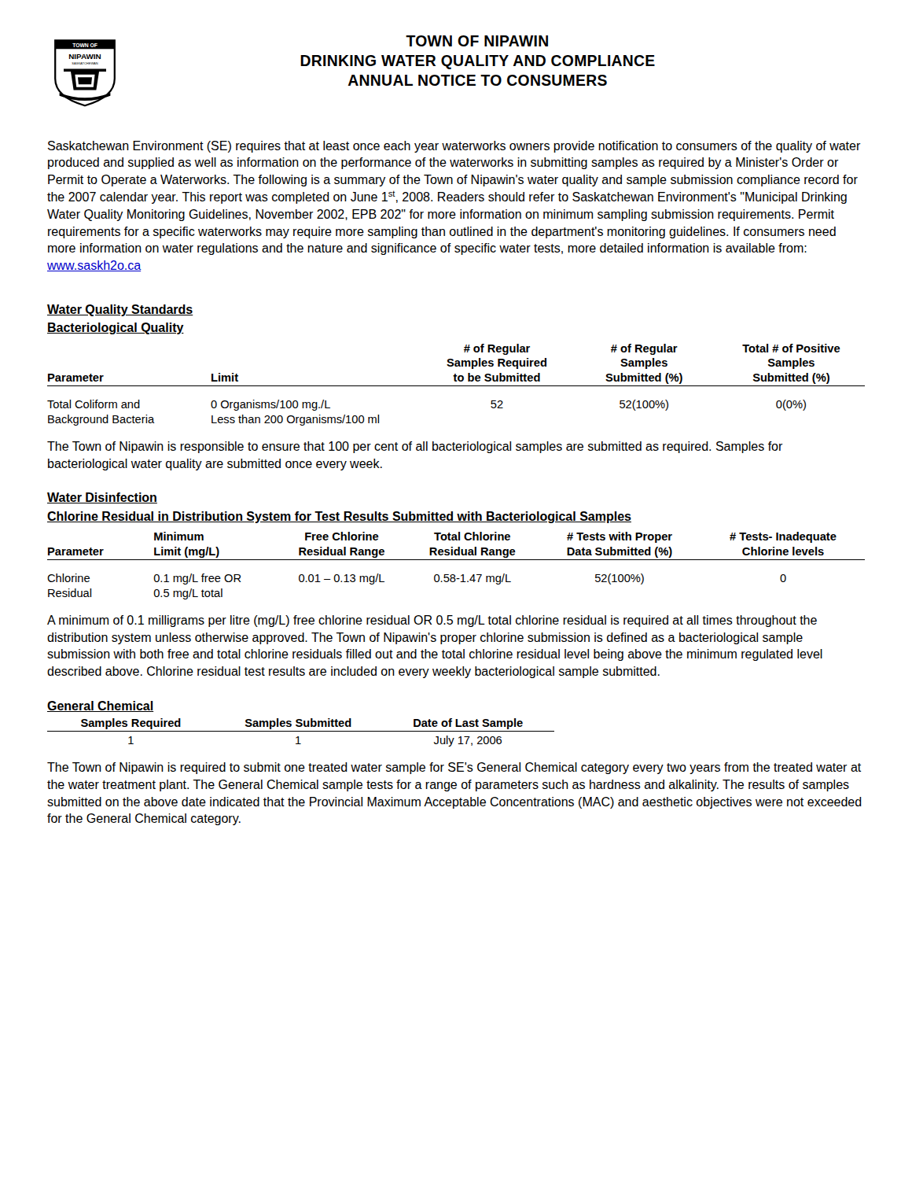TOWN OF NIPAWIN SASKATCHEWAN
TOWN OF NIPAWIN
DRINKING WATER QUALITY AND COMPLIANCE
ANNUAL NOTICE TO CONSUMERS
Saskatchewan Environment (SE) requires that at least once each year waterworks owners provide notification to consumers of the quality of water produced and supplied as well as information on the performance of the waterworks in submitting samples as required by a Minister's Order or Permit to Operate a Waterworks. The following is a summary of the Town of Nipawin's water quality and sample submission compliance record for the 2007 calendar year. This report was completed on June 1st, 2008. Readers should refer to Saskatchewan Environment's "Municipal Drinking Water Quality Monitoring Guidelines, November 2002, EPB 202" for more information on minimum sampling submission requirements. Permit requirements for a specific waterworks may require more sampling than outlined in the department's monitoring guidelines. If consumers need more information on water regulations and the nature and significance of specific water tests, more detailed information is available from: www.saskh2o.ca
Water Quality Standards
Bacteriological Quality
| Parameter | Limit | # of Regular Samples Required to be Submitted | # of Regular Samples Submitted (%) | Total # of Positive Samples Submitted (%) |
| --- | --- | --- | --- | --- |
| Total Coliform and Background Bacteria | 0 Organisms/100 mg./L Less than 200 Organisms/100 ml | 52 | 52(100%) | 0(0%) |
The Town of Nipawin is responsible to ensure that 100 per cent of all bacteriological samples are submitted as required. Samples for bacteriological water quality are submitted once every week.
Water Disinfection
Chlorine Residual in Distribution System for Test Results Submitted with Bacteriological Samples
| Parameter | Minimum Limit (mg/L) | Free Chlorine Residual Range | Total Chlorine Residual Range | # Tests with Proper Data Submitted (%) | # Tests- Inadequate Chlorine levels |
| --- | --- | --- | --- | --- | --- |
| Chlorine Residual | 0.1 mg/L free OR 0.5 mg/L total | 0.01 – 0.13 mg/L | 0.58-1.47 mg/L | 52(100%) | 0 |
A minimum of 0.1 milligrams per litre (mg/L) free chlorine residual OR 0.5 mg/L total chlorine residual is required at all times throughout the distribution system unless otherwise approved. The Town of Nipawin's proper chlorine submission is defined as a bacteriological sample submission with both free and total chlorine residuals filled out and the total chlorine residual level being above the minimum regulated level described above. Chlorine residual test results are included on every weekly bacteriological sample submitted.
General Chemical
| Samples Required | Samples Submitted | Date of Last Sample |
| --- | --- | --- |
| 1 | 1 | July 17, 2006 |
The Town of Nipawin is required to submit one treated water sample for SE's General Chemical category every two years from the treated water at the water treatment plant. The General Chemical sample tests for a range of parameters such as hardness and alkalinity. The results of samples submitted on the above date indicated that the Provincial Maximum Acceptable Concentrations (MAC) and aesthetic objectives were not exceeded for the General Chemical category.